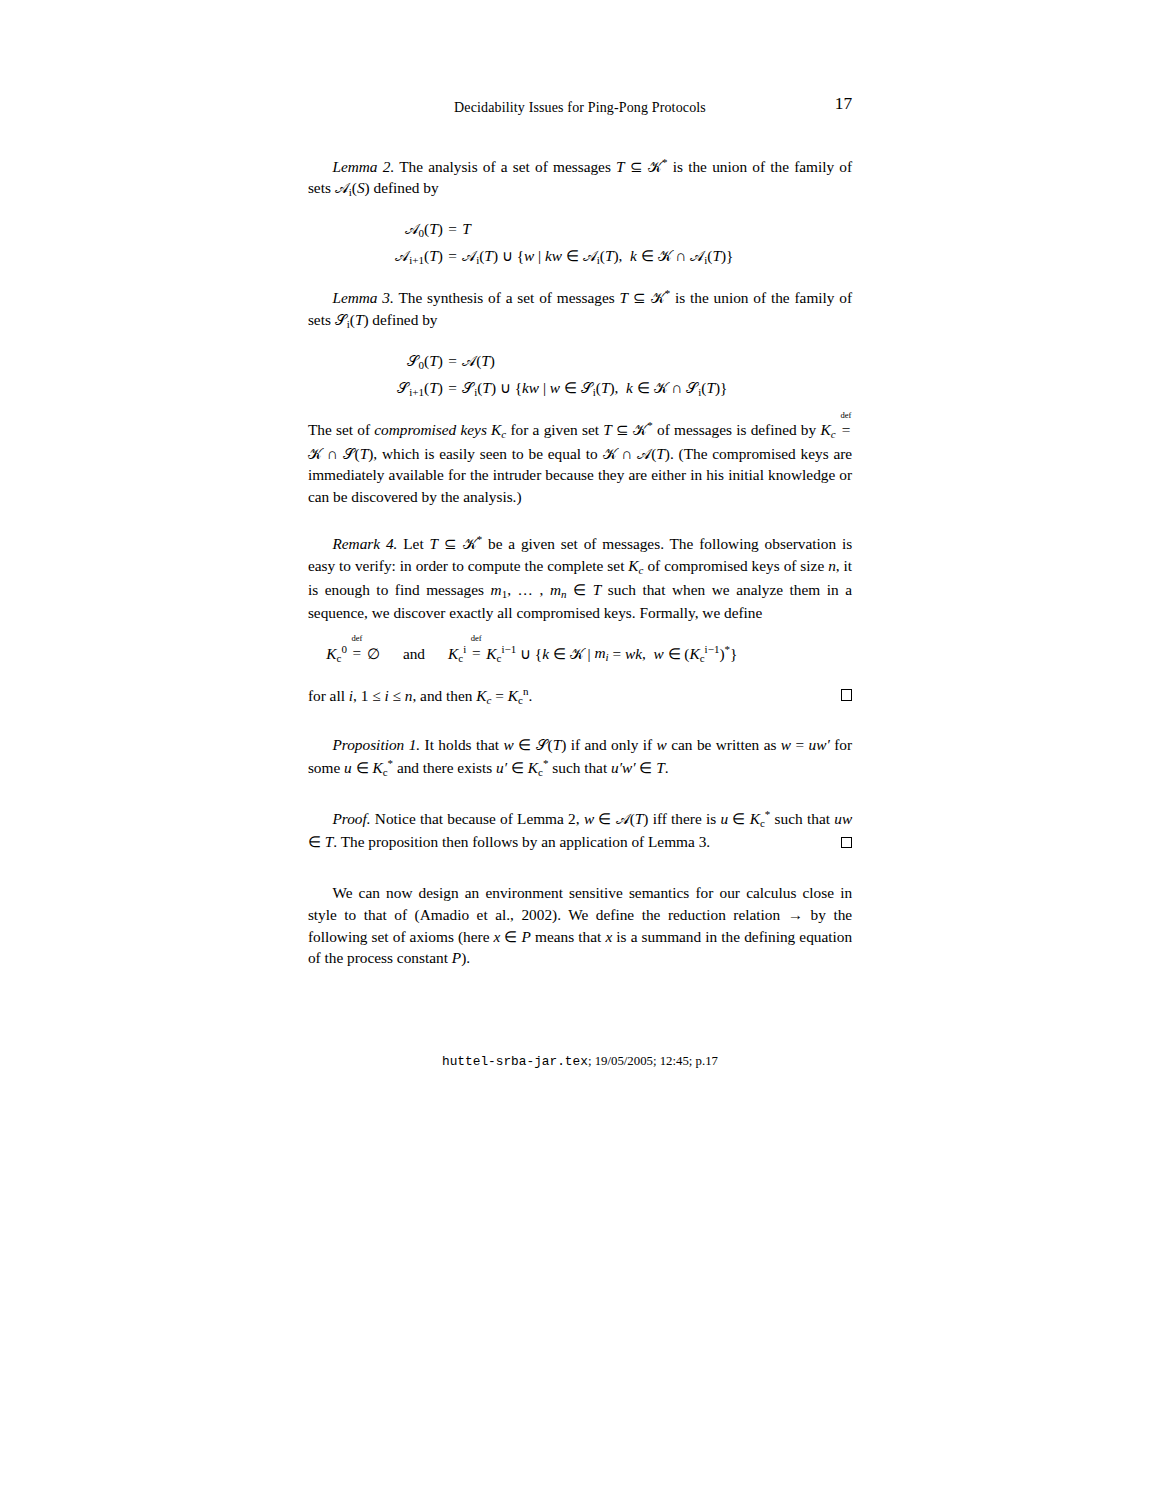Decidability Issues for Ping-Pong Protocols 17
Lemma 2. The analysis of a set of messages T ⊆ 𝒦* is the union of the family of sets 𝒜i(S) defined by
𝒜 0(T)=T
𝒜i+1(T)=𝒜i(T) ∪ {w | kw ∈ 𝒜i(T), k ∈ 𝒦 ∩ 𝒜i(T)}
Lemma 3. The synthesis of a set of messages T ⊆ 𝒦* is the union of the family of sets 𝒮i(T) defined by
𝒮 0(T)=𝒜(T)
𝒮i+1(T)=𝒮i(T) ∪ {kw | w ∈ 𝒮i(T), k ∈ 𝒦 ∩ 𝒮i(T)}
The set of compromised keys Kc for a given set T ⊆ 𝒦* of messages is defined by Kc def= 𝒦 ∩ 𝒮(T), which is easily seen to be equal to 𝒦 ∩ 𝒜(T). (The compromised keys are immediately available for the intruder because they are either in his initial knowledge or can be discovered by the analysis.)
Remark 4. Let T ⊆ 𝒦* be a given set of messages. The following observation is easy to verify: in order to compute the complete set Kc of compromised keys of size n, it is enough to find messages m 1, … , mn ∈ T such that when we analyze them in a sequence, we discover exactly all compromised keys. Formally, we define
Kc 0 def= ∅ and Kci def= Kci−1 ∪ {k ∈ 𝒦 | mi = wk, w ∈ (Kci−1)*}
for all i, 1 ≤ i ≤ n, and then Kc = Kcn.
Proposition 1. It holds that w ∈ 𝒮(T) if and only if w can be written as w = uw′ for some u ∈ Kc* and there exists u′ ∈ Kc* such that u′w′ ∈ T.
Proof. Notice that because of Lemma 2, w ∈ 𝒜(T) iff there is u ∈ Kc* such that uw ∈ T. The proposition then follows by an application of Lemma 3.
We can now design an environment sensitive semantics for our calculus close in style to that of (Amadio et al., 2002). We define the reduction relation → by the following set of axioms (here x ∈ P means that x is a summand in the defining equation of the process constant P).
huttel-srba-jar.tex; 19/05/2005; 12:45; p.17